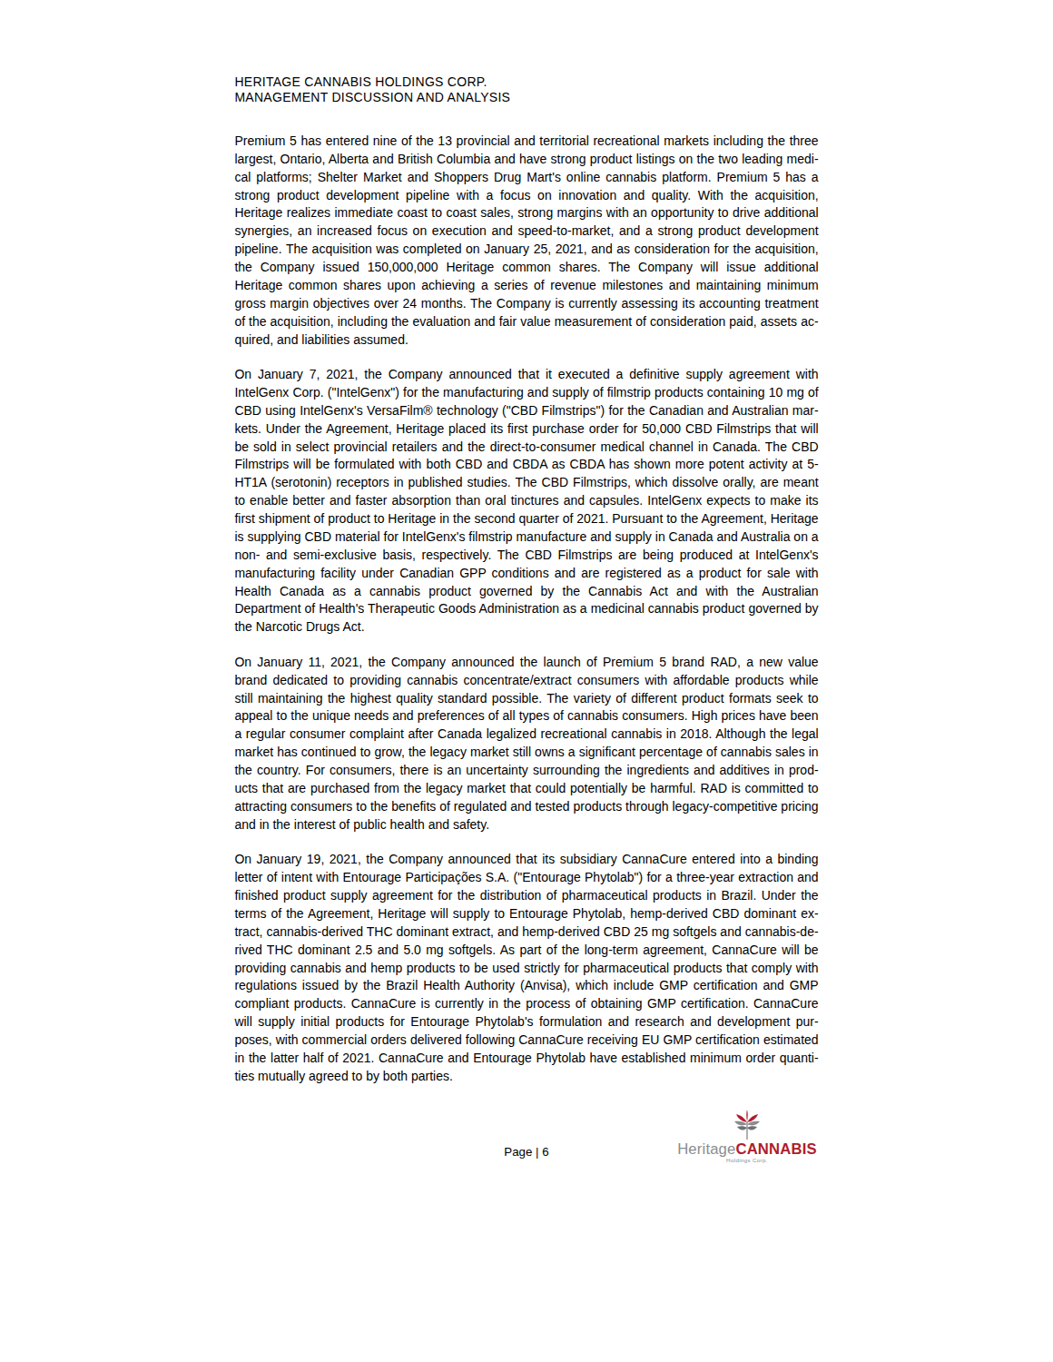HERITAGE CANNABIS HOLDINGS CORP.
MANAGEMENT DISCUSSION AND ANALYSIS
Premium 5 has entered nine of the 13 provincial and territorial recreational markets including the three largest, Ontario, Alberta and British Columbia and have strong product listings on the two leading medical platforms; Shelter Market and Shoppers Drug Mart's online cannabis platform. Premium 5 has a strong product development pipeline with a focus on innovation and quality. With the acquisition, Heritage realizes immediate coast to coast sales, strong margins with an opportunity to drive additional synergies, an increased focus on execution and speed-to-market, and a strong product development pipeline. The acquisition was completed on January 25, 2021, and as consideration for the acquisition, the Company issued 150,000,000 Heritage common shares. The Company will issue additional Heritage common shares upon achieving a series of revenue milestones and maintaining minimum gross margin objectives over 24 months. The Company is currently assessing its accounting treatment of the acquisition, including the evaluation and fair value measurement of consideration paid, assets acquired, and liabilities assumed.
On January 7, 2021, the Company announced that it executed a definitive supply agreement with IntelGenx Corp. ("IntelGenx") for the manufacturing and supply of filmstrip products containing 10 mg of CBD using IntelGenx's VersaFilm® technology ("CBD Filmstrips") for the Canadian and Australian markets. Under the Agreement, Heritage placed its first purchase order for 50,000 CBD Filmstrips that will be sold in select provincial retailers and the direct-to-consumer medical channel in Canada. The CBD Filmstrips will be formulated with both CBD and CBDA as CBDA has shown more potent activity at 5-HT1A (serotonin) receptors in published studies. The CBD Filmstrips, which dissolve orally, are meant to enable better and faster absorption than oral tinctures and capsules. IntelGenx expects to make its first shipment of product to Heritage in the second quarter of 2021. Pursuant to the Agreement, Heritage is supplying CBD material for IntelGenx's filmstrip manufacture and supply in Canada and Australia on a non- and semi-exclusive basis, respectively. The CBD Filmstrips are being produced at IntelGenx's manufacturing facility under Canadian GPP conditions and are registered as a product for sale with Health Canada as a cannabis product governed by the Cannabis Act and with the Australian Department of Health's Therapeutic Goods Administration as a medicinal cannabis product governed by the Narcotic Drugs Act.
On January 11, 2021, the Company announced the launch of Premium 5 brand RAD, a new value brand dedicated to providing cannabis concentrate/extract consumers with affordable products while still maintaining the highest quality standard possible. The variety of different product formats seek to appeal to the unique needs and preferences of all types of cannabis consumers. High prices have been a regular consumer complaint after Canada legalized recreational cannabis in 2018. Although the legal market has continued to grow, the legacy market still owns a significant percentage of cannabis sales in the country. For consumers, there is an uncertainty surrounding the ingredients and additives in products that are purchased from the legacy market that could potentially be harmful. RAD is committed to attracting consumers to the benefits of regulated and tested products through legacy-competitive pricing and in the interest of public health and safety.
On January 19, 2021, the Company announced that its subsidiary CannaCure entered into a binding letter of intent with Entourage Participações S.A. ("Entourage Phytolab") for a three-year extraction and finished product supply agreement for the distribution of pharmaceutical products in Brazil. Under the terms of the Agreement, Heritage will supply to Entourage Phytolab, hemp-derived CBD dominant extract, cannabis-derived THC dominant extract, and hemp-derived CBD 25 mg softgels and cannabis-derived THC dominant 2.5 and 5.0 mg softgels. As part of the long-term agreement, CannaCure will be providing cannabis and hemp products to be used strictly for pharmaceutical products that comply with regulations issued by the Brazil Health Authority (Anvisa), which include GMP certification and GMP compliant products. CannaCure is currently in the process of obtaining GMP certification. CannaCure will supply initial products for Entourage Phytolab's formulation and research and development purposes, with commercial orders delivered following CannaCure receiving EU GMP certification estimated in the latter half of 2021. CannaCure and Entourage Phytolab have established minimum order quantities mutually agreed to by both parties.
Page | 6
Heritage CANNABIS
Holdings Corp.